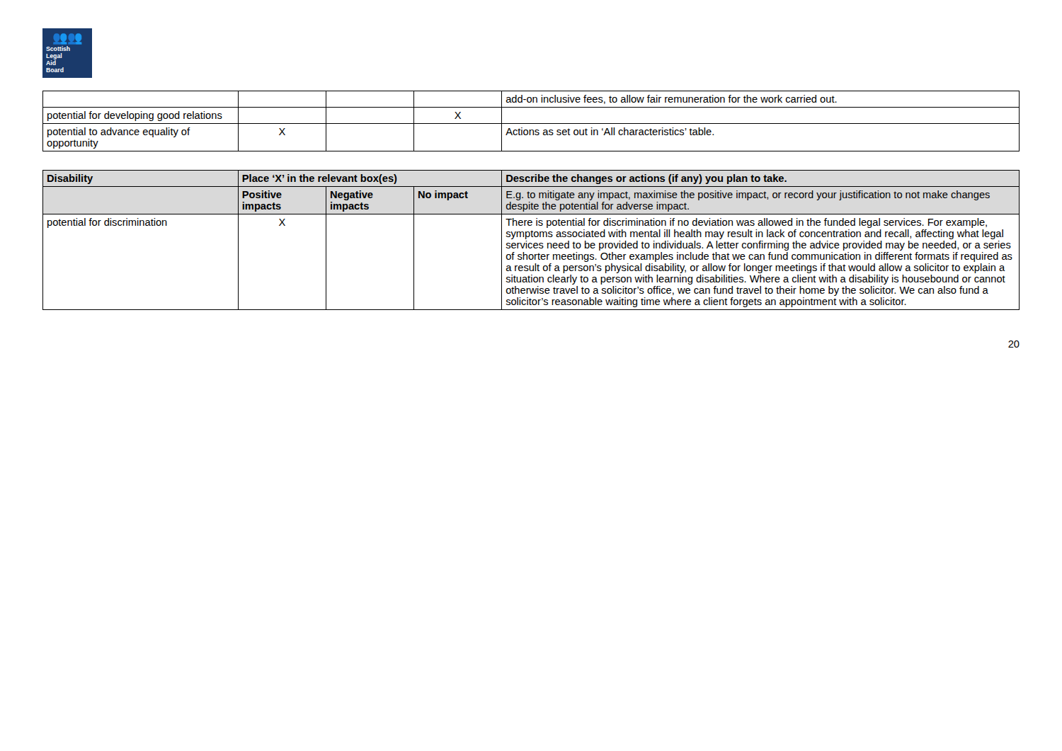👥👥 Scottish
Legal
Aid
Board
| | | | | add-on inclusive fees, to allow fair remuneration for the work carried out. |
| potential for developing good relations | | | X | |
| potential to advance equality of opportunity | X | | | Actions as set out in ‘All characteristics’ table. |
| Disability | Place ‘X’ in the relevant box(es) | Describe the changes or actions (if any) you plan to take. |
| --- | --- | --- |
| | Positive impacts | Negative impacts | No impact | E.g. to mitigate any impact, maximise the positive impact, or record your justification to not make changes despite the potential for adverse impact. |
| potential for discrimination | X | | | There is potential for discrimination if no deviation was allowed in the funded legal services. For example, symptoms associated with mental ill health may result in lack of concentration and recall, affecting what legal services need to be provided to individuals. A letter confirming the advice provided may be needed, or a series of shorter meetings. Other examples include that we can fund communication in different formats if required as a result of a person’s physical disability, or allow for longer meetings if that would allow a solicitor to explain a situation clearly to a person with learning disabilities. Where a client with a disability is housebound or cannot otherwise travel to a solicitor’s office, we can fund travel to their home by the solicitor. We can also fund a solicitor’s reasonable waiting time where a client forgets an appointment with a solicitor. |
20